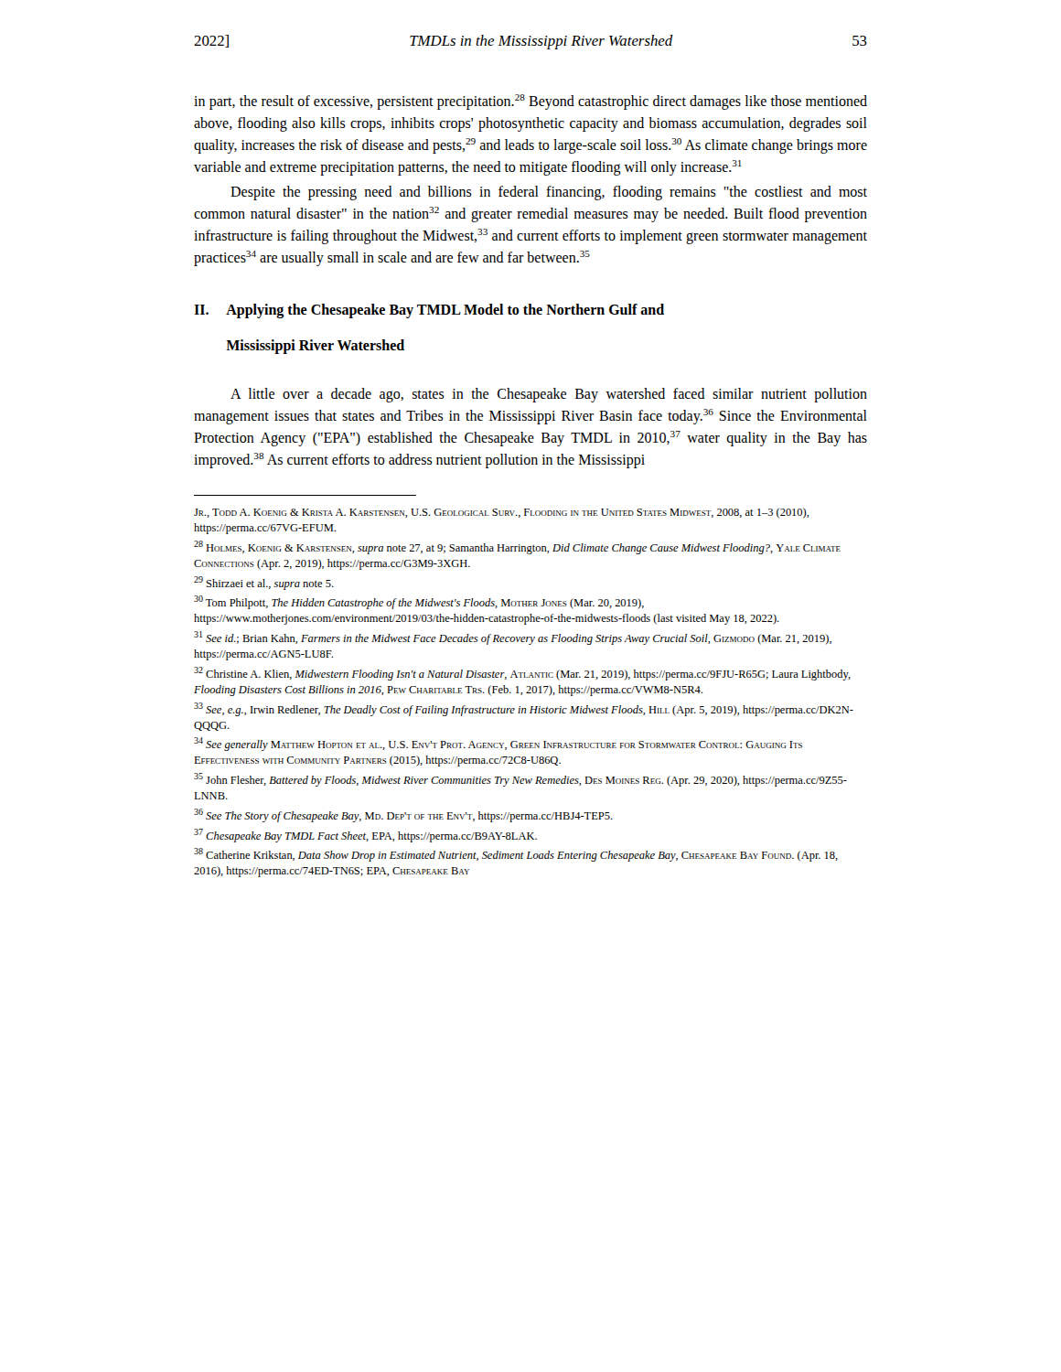2022] TMDLs in the Mississippi River Watershed 53
in part, the result of excessive, persistent precipitation.28 Beyond catastrophic direct damages like those mentioned above, flooding also kills crops, inhibits crops' photosynthetic capacity and biomass accumulation, degrades soil quality, increases the risk of disease and pests,29 and leads to large-scale soil loss.30 As climate change brings more variable and extreme precipitation patterns, the need to mitigate flooding will only increase.31
Despite the pressing need and billions in federal financing, flooding remains "the costliest and most common natural disaster" in the nation32 and greater remedial measures may be needed. Built flood prevention infrastructure is failing throughout the Midwest,33 and current efforts to implement green stormwater management practices34 are usually small in scale and are few and far between.35
II. Applying the Chesapeake Bay TMDL Model to the Northern Gulf and Mississippi River Watershed
A little over a decade ago, states in the Chesapeake Bay watershed faced similar nutrient pollution management issues that states and Tribes in the Mississippi River Basin face today.36 Since the Environmental Protection Agency ("EPA") established the Chesapeake Bay TMDL in 2010,37 water quality in the Bay has improved.38 As current efforts to address nutrient pollution in the Mississippi
Jr., Todd A. Koenig & Krista A. Karstensen, U.S. Geological Surv., Flooding in the United States Midwest, 2008, at 1–3 (2010), https://perma.cc/67VG-EFUM.
28 Holmes, Koenig & Karstensen, supra note 27, at 9; Samantha Harrington, Did Climate Change Cause Midwest Flooding?, Yale Climate Connections (Apr. 2, 2019), https://perma.cc/G3M9-3XGH.
29 Shirzaei et al., supra note 5.
30 Tom Philpott, The Hidden Catastrophe of the Midwest's Floods, Mother Jones (Mar. 20, 2019), https://www.motherjones.com/environment/2019/03/the-hidden-catastrophe-of-the-midwests-floods (last visited May 18, 2022).
31 See id.; Brian Kahn, Farmers in the Midwest Face Decades of Recovery as Flooding Strips Away Crucial Soil, Gizmodo (Mar. 21, 2019), https://perma.cc/AGN5-LU8F.
32 Christine A. Klien, Midwestern Flooding Isn't a Natural Disaster, Atlantic (Mar. 21, 2019), https://perma.cc/9FJU-R65G; Laura Lightbody, Flooding Disasters Cost Billions in 2016, Pew Charitable Trs. (Feb. 1, 2017), https://perma.cc/VWM8-N5R4.
33 See, e.g., Irwin Redlener, The Deadly Cost of Failing Infrastructure in Historic Midwest Floods, Hill (Apr. 5, 2019), https://perma.cc/DK2N-QQQG.
34 See generally Matthew Hopton et al., U.S. Env't Prot. Agency, Green Infrastructure for Stormwater Control: Gauging Its Effectiveness with Community Partners (2015), https://perma.cc/72C8-U86Q.
35 John Flesher, Battered by Floods, Midwest River Communities Try New Remedies, Des Moines Reg. (Apr. 29, 2020), https://perma.cc/9Z55-LNNB.
36 See The Story of Chesapeake Bay, Md. Dep't of the Env't, https://perma.cc/HBJ4-TEP5.
37 Chesapeake Bay TMDL Fact Sheet, EPA, https://perma.cc/B9AY-8LAK.
38 Catherine Krikstan, Data Show Drop in Estimated Nutrient, Sediment Loads Entering Chesapeake Bay, Chesapeake Bay Found. (Apr. 18, 2016), https://perma.cc/74ED-TN6S; EPA, Chesapeake Bay